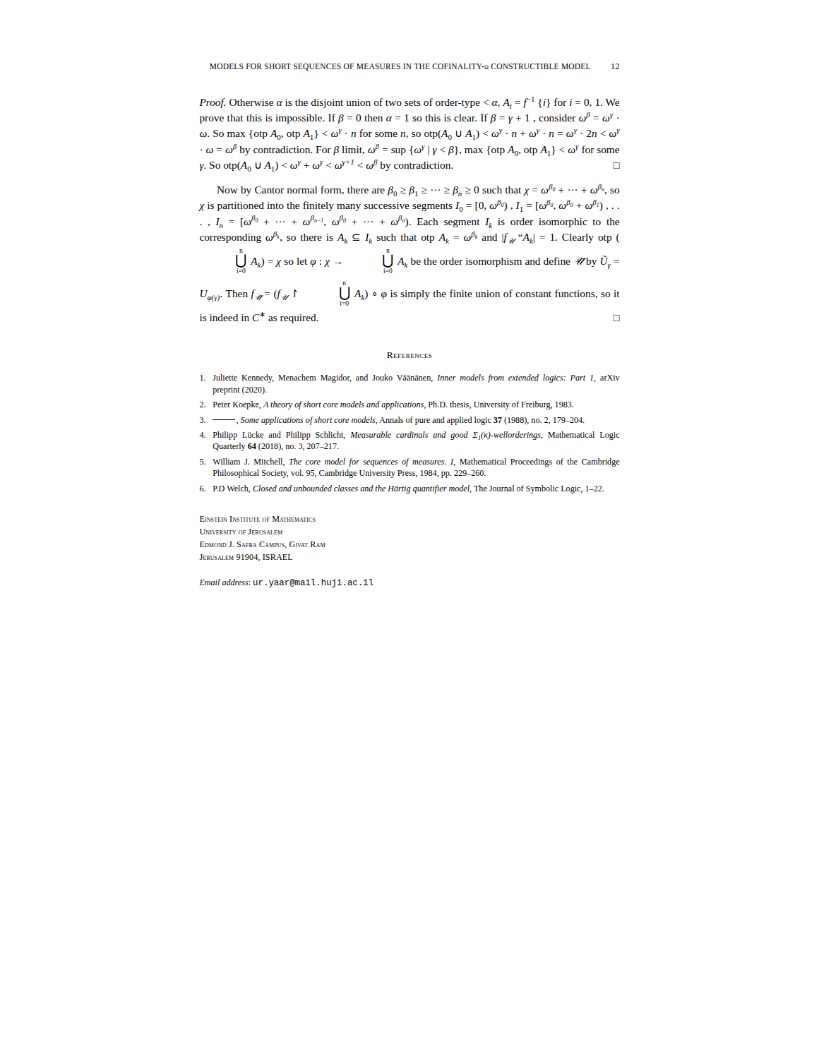MODELS FOR SHORT SEQUENCES OF MEASURES IN THE COFINALITY-ω CONSTRUCTIBLE MODEL 12
Proof. Otherwise α is the disjoint union of two sets of order-type < α, Ai = f−1 {i} for i = 0, 1. We prove that this is impossible. If β = 0 then α = 1 so this is clear. If β = γ + 1 , consider ωβ = ωγ · ω. So max {otp A0, otp A1} < ωγ · n for some n, so otp(A0 ∪ A1) < ωγ · n + ωγ · n = ωγ · 2n < ωγ · ω = ωβ by contradiction. For β limit, ωβ = sup {ωγ | γ < β}, max {otp A0, otp A1} < ωγ for some γ. So otp(A0 ∪ A1) < ωγ + ωγ < ωγ+1 < ωβ by contradiction.
Now by Cantor normal form, there are β0 ≥ β1 ≥ ··· ≥ βn ≥ 0 such that χ = ωβ0 + ··· + ωβn, so χ is partitioned into the finitely many successive segments I0 = [0, ωβ0) , I1 = [ωβ0, ωβ0 + ωβ1) , . . . , In = [ωβ0 + ··· + ωβn−1, ωβ0 + ··· + ωβn). Each segment Ik is order isomorphic to the corresponding ωβk, so there is Ak ⊆ Ik such that otp Ak = ωβk and |f𝒰 “Ak| = 1. Clearly otp (n⋃i=0 Ak) = χ so let φ : χ → n⋃i=0 Ak be the order isomorphism and define 𝒰̃ by Ũγ = Uφ(γ). Then f𝒰̃ = (f𝒰 ↾ n⋃i=0 Ak) ∘ φ is simply the finite union of constant functions, so it is indeed in C∗ as required.
References
Juliette Kennedy, Menachem Magidor, and Jouko Väänänen, Inner models from extended logics: Part 1, arXiv preprint (2020).
Peter Koepke, A theory of short core models and applications, Ph.D. thesis, University of Freiburg, 1983.
, Some applications of short core models, Annals of pure and applied logic 37 (1988), no. 2, 179–204.
Philipp Lücke and Philipp Schlicht, Measurable cardinals and good Σ1(κ)-wellorderings, Mathematical Logic Quarterly 64 (2018), no. 3, 207–217.
William J. Mitchell, The core model for sequences of measures. I, Mathematical Proceedings of the Cambridge Philosophical Society, vol. 95, Cambridge University Press, 1984, pp. 229–260.
P.D Welch, Closed and unbounded classes and the Härtig quantifier model, The Journal of Symbolic Logic, 1–22.
Einstein Institute of Mathematics
University of Jerusalem
Edmond J. Safra Campus, Givat Ram
Jerusalem 91904, ISRAEL
Email address: ur.yaar@mail.huji.ac.il